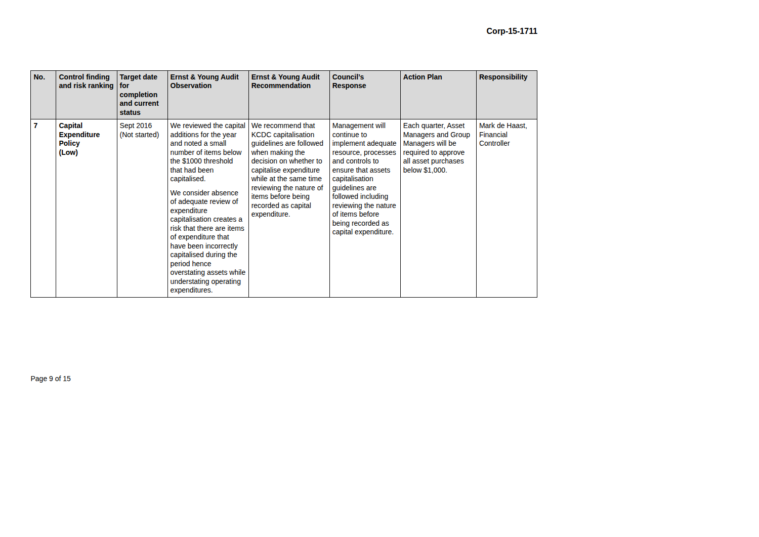Corp-15-1711
| No. | Control finding and risk ranking | Target date for completion and current status | Ernst & Young Audit Observation | Ernst & Young Audit Recommendation | Council’s Response | Action Plan | Responsibility |
| --- | --- | --- | --- | --- | --- | --- | --- |
| 7 | Capital Expenditure Policy (Low) | Sept 2016 (Not started) | We reviewed the capital additions for the year and noted a small number of items below the $1000 threshold that had been capitalised. We consider absence of adequate review of expenditure capitalisation creates a risk that there are items of expenditure that have been incorrectly capitalised during the period hence overstating assets while understating operating expenditures. | We recommend that KCDC capitalisation guidelines are followed when making the decision on whether to capitalise expenditure while at the same time reviewing the nature of items before being recorded as capital expenditure. | Management will continue to implement adequate resource, processes and controls to ensure that assets capitalisation guidelines are followed including reviewing the nature of items before being recorded as capital expenditure. | Each quarter, Asset Managers and Group Managers will be required to approve all asset purchases below $1,000. | Mark de Haast, Financial Controller |
Page 9 of 15